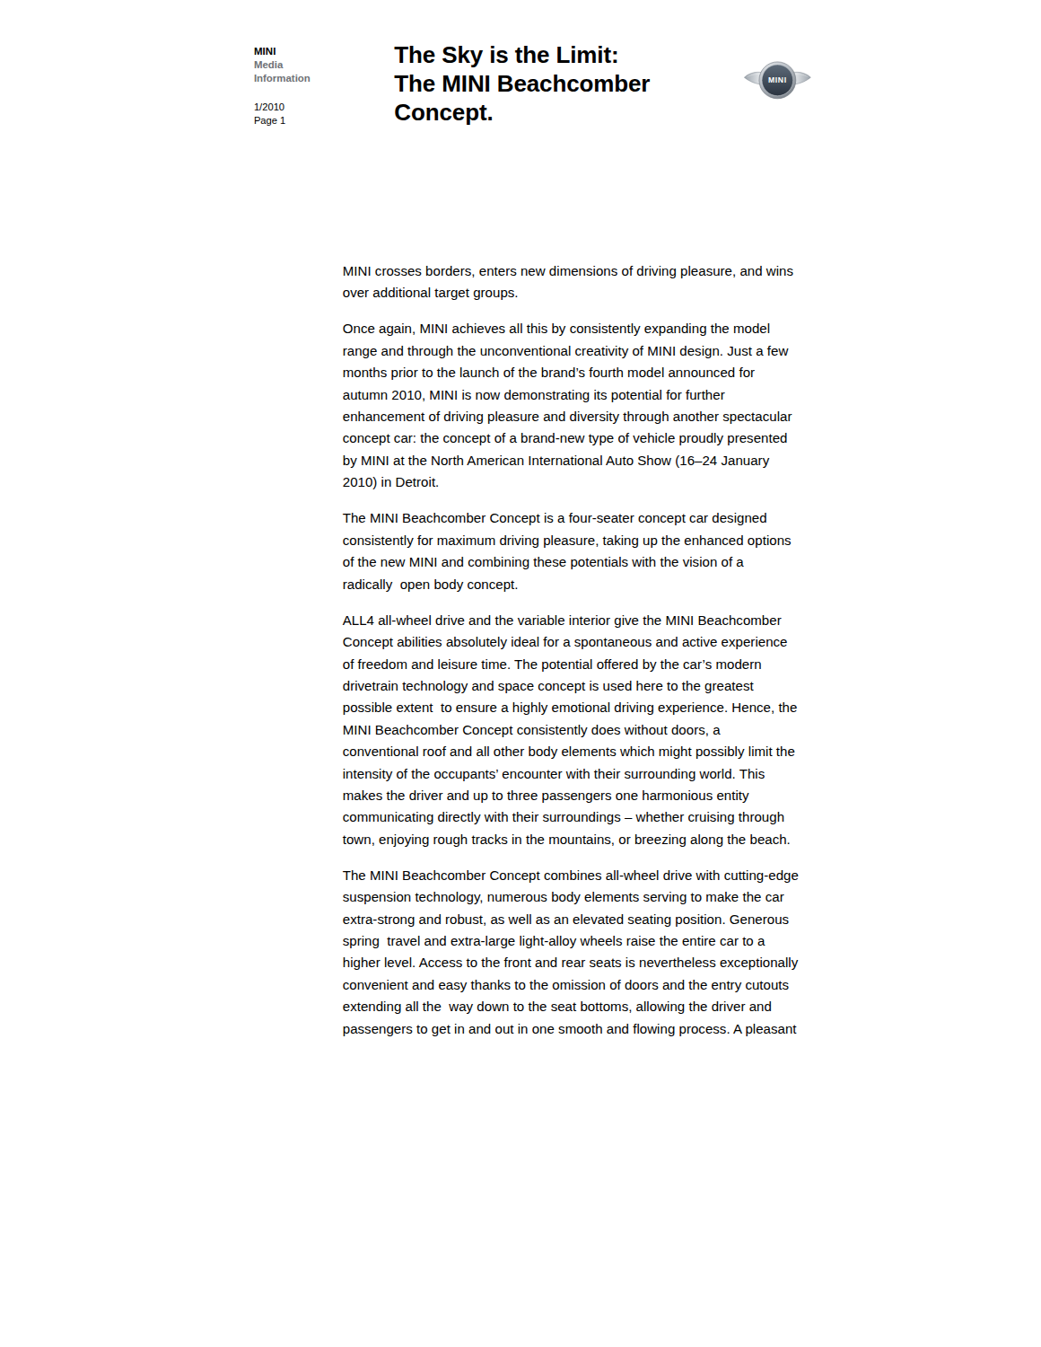MINI
Media
Information
1/2010 Page 1
The Sky is the Limit:
The MINI Beachcomber
Concept.
MINI
MINI crosses borders, enters new dimensions of driving pleasure, and wins over additional target groups.
Once again, MINI achieves all this by consistently expanding the model range and through the unconventional creativity of MINI design. Just a few months prior to the launch of the brand’s fourth model announced for autumn 2010, MINI is now demonstrating its potential for further enhancement of driving pleasure and diversity through another spectacular concept car: the concept of a brand-new type of vehicle proudly presented by MINI at the North American International Auto Show (16–24 January 2010) in Detroit.
The MINI Beachcomber Concept is a four-seater concept car designed consistently for maximum driving pleasure, taking up the enhanced options of the new MINI and combining these potentials with the vision of a radically open body concept.
ALL4 all-wheel drive and the variable interior give the MINI Beachcomber Concept abilities absolutely ideal for a spontaneous and active experience of freedom and leisure time. The potential offered by the car’s modern drivetrain technology and space concept is used here to the greatest possible extent to ensure a highly emotional driving experience. Hence, the MINI Beachcomber Concept consistently does without doors, a conventional roof and all other body elements which might possibly limit the intensity of the occupants’ encounter with their surrounding world. This makes the driver and up to three passengers one harmonious entity communicating directly with their surroundings – whether cruising through town, enjoying rough tracks in the mountains, or breezing along the beach.
The MINI Beachcomber Concept combines all-wheel drive with cutting-edge suspension technology, numerous body elements serving to make the car extra-strong and robust, as well as an elevated seating position. Generous spring travel and extra-large light-alloy wheels raise the entire car to a higher level. Access to the front and rear seats is nevertheless exceptionally convenient and easy thanks to the omission of doors and the entry cutouts extending all the way down to the seat bottoms, allowing the driver and passengers to get in and out in one smooth and flowing process. A pleasant